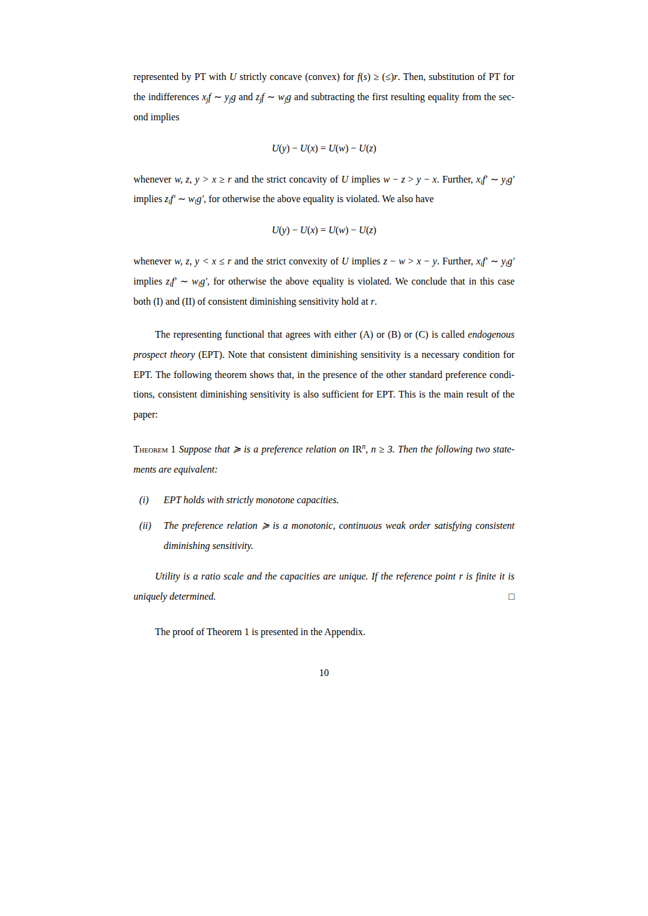represented by PT with U strictly concave (convex) for f(s) ≥ (≤)r. Then, substitution of PT for the indifferences xjf ∼ yjg and zjf ∼ wjg and subtracting the first resulting equality from the second implies
U(y) − U(x) = U(w) − U(z)
whenever w, z, y > x ≥ r and the strict concavity of U implies w − z > y − x. Further, xif′ ∼ yig′ implies zif′ ∼ wig′, for otherwise the above equality is violated. We also have
U(y) − U(x) = U(w) − U(z)
whenever w, z, y < x ≤ r and the strict convexity of U implies z − w > x − y. Further, xif′ ∼ yig′ implies zif′ ∼ wig′, for otherwise the above equality is violated. We conclude that in this case both (I) and (II) of consistent diminishing sensitivity hold at r.
The representing functional that agrees with either (A) or (B) or (C) is called endogenous prospect theory (EPT). Note that consistent diminishing sensitivity is a necessary condition for EPT. The following theorem shows that, in the presence of the other standard preference conditions, consistent diminishing sensitivity is also sufficient for EPT. This is the main result of the paper:
Theorem 1 Suppose that ≽ is a preference relation on IR n, n ≥ 3. Then the following two statements are equivalent:
EPT holds with strictly monotone capacities.
The preference relation ≽ is a monotonic, continuous weak order satisfying consistent diminishing sensitivity.
Utility is a ratio scale and the capacities are unique. If the reference point r is finite it is uniquely determined. □
The proof of Theorem 1 is presented in the Appendix.
10